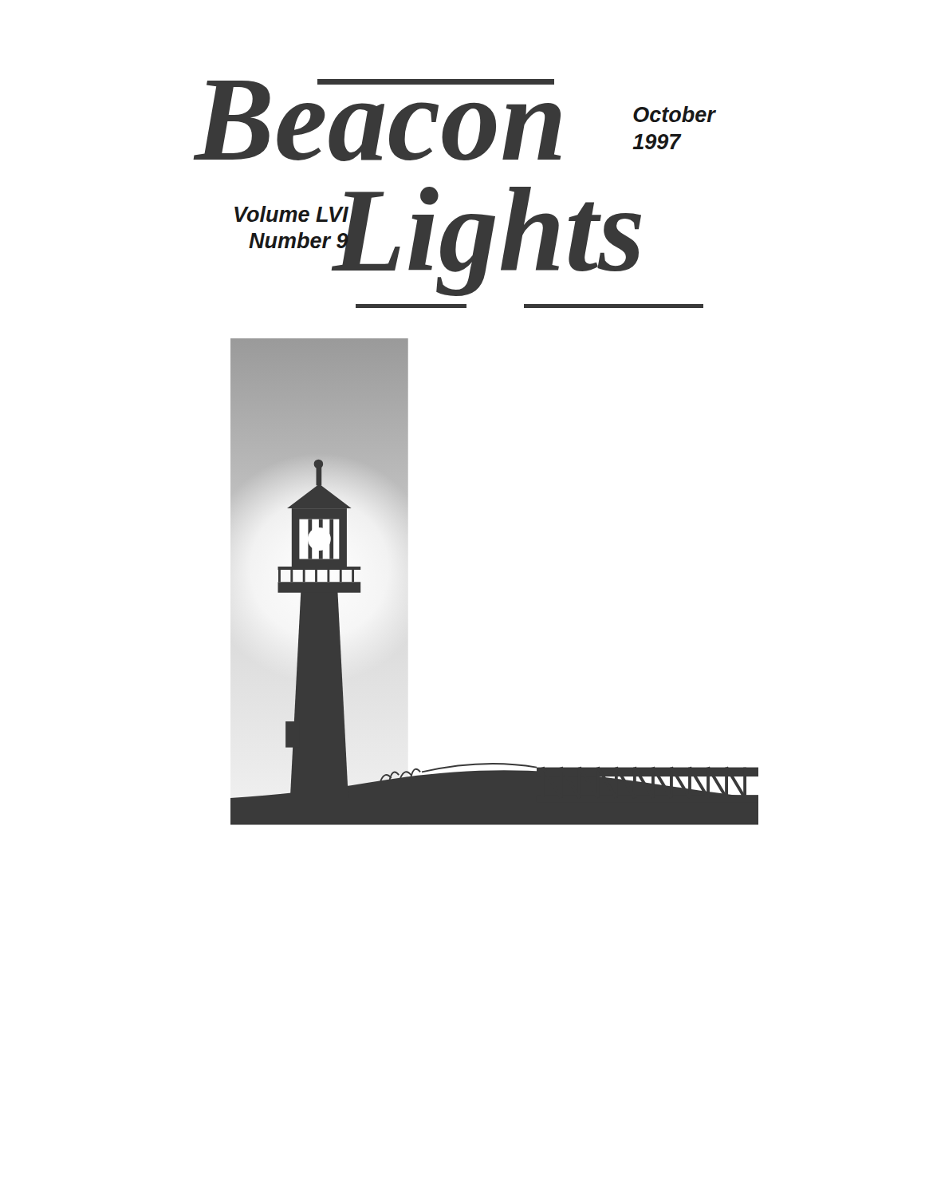Beacon Lights
October
1997
Volume LVI
Number 9